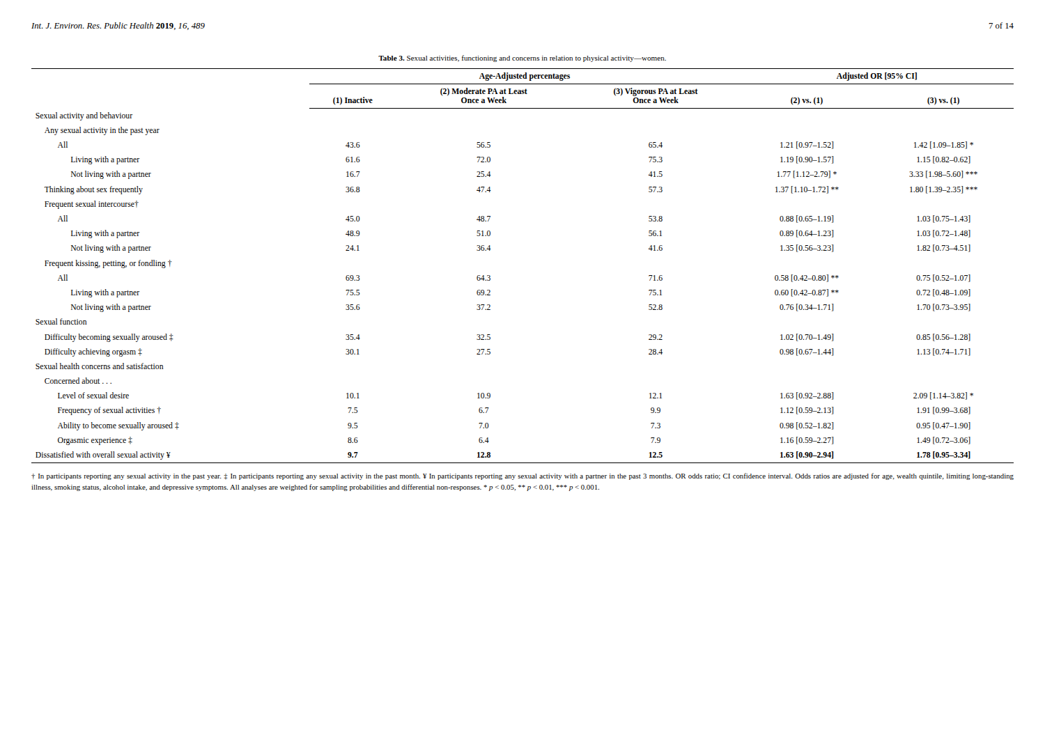Int. J. Environ. Res. Public Health 2019, 16, 489 7 of 14
Table 3. Sexual activities, functioning and concerns in relation to physical activity—women.
| | Age-Adjusted percentages | Adjusted OR [95% CI] |
| --- | --- | --- |
| (1) Inactive | (2) Moderate PA at Least Once a Week | (3) Vigorous PA at Least Once a Week | (2) vs. (1) | (3) vs. (1) |
| Sexual activity and behaviour | | | | | |
| Any sexual activity in the past year | | | | | |
| All | 43.6 | 56.5 | 65.4 | 1.21 [0.97–1.52] | 1.42 [1.09–1.85] * |
| Living with a partner | 61.6 | 72.0 | 75.3 | 1.19 [0.90–1.57] | 1.15 [0.82–0.62] |
| Not living with a partner | 16.7 | 25.4 | 41.5 | 1.77 [1.12–2.79] * | 3.33 [1.98–5.60] *** |
| Thinking about sex frequently | 36.8 | 47.4 | 57.3 | 1.37 [1.10–1.72] ** | 1.80 [1.39–2.35] *** |
| Frequent sexual intercourse† | | | | | |
| All | 45.0 | 48.7 | 53.8 | 0.88 [0.65–1.19] | 1.03 [0.75–1.43] |
| Living with a partner | 48.9 | 51.0 | 56.1 | 0.89 [0.64–1.23] | 1.03 [0.72–1.48] |
| Not living with a partner | 24.1 | 36.4 | 41.6 | 1.35 [0.56–3.23] | 1.82 [0.73–4.51] |
| Frequent kissing, petting, or fondling † | | | | | |
| All | 69.3 | 64.3 | 71.6 | 0.58 [0.42–0.80] ** | 0.75 [0.52–1.07] |
| Living with a partner | 75.5 | 69.2 | 75.1 | 0.60 [0.42–0.87] ** | 0.72 [0.48–1.09] |
| Not living with a partner | 35.6 | 37.2 | 52.8 | 0.76 [0.34–1.71] | 1.70 [0.73–3.95] |
| Sexual function | | | | | |
| Difficulty becoming sexually aroused ‡ | 35.4 | 32.5 | 29.2 | 1.02 [0.70–1.49] | 0.85 [0.56–1.28] |
| Difficulty achieving orgasm ‡ | 30.1 | 27.5 | 28.4 | 0.98 [0.67–1.44] | 1.13 [0.74–1.71] |
| Sexual health concerns and satisfaction | | | | | |
| Concerned about . . . | | | | | |
| Level of sexual desire | 10.1 | 10.9 | 12.1 | 1.63 [0.92–2.88] | 2.09 [1.14–3.82] * |
| Frequency of sexual activities † | 7.5 | 6.7 | 9.9 | 1.12 [0.59–2.13] | 1.91 [0.99–3.68] |
| Ability to become sexually aroused ‡ | 9.5 | 7.0 | 7.3 | 0.98 [0.52–1.82] | 0.95 [0.47–1.90] |
| Orgasmic experience ‡ | 8.6 | 6.4 | 7.9 | 1.16 [0.59–2.27] | 1.49 [0.72–3.06] |
| Dissatisfied with overall sexual activity ¥ | 9.7 | 12.8 | 12.5 | 1.63 [0.90–2.94] | 1.78 [0.95–3.34] |
† In participants reporting any sexual activity in the past year. ‡ In participants reporting any sexual activity in the past month. ¥ In participants reporting any sexual activity with a partner in the past 3 months. OR odds ratio; CI confidence interval. Odds ratios are adjusted for age, wealth quintile, limiting long-standing illness, smoking status, alcohol intake, and depressive symptoms. All analyses are weighted for sampling probabilities and differential non-responses. * p < 0.05, ** p < 0.01, *** p < 0.001.